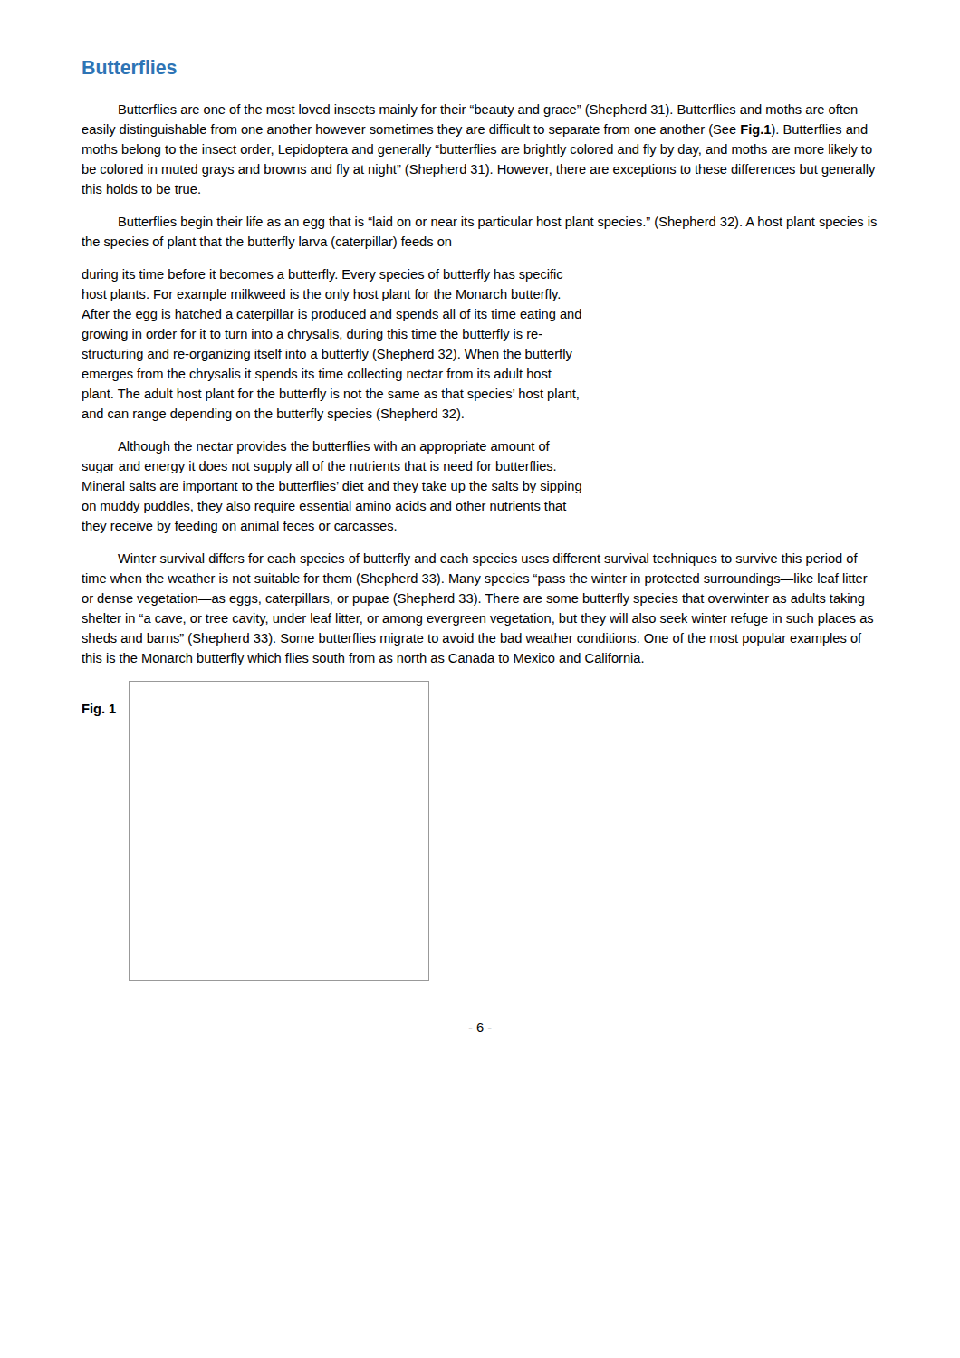Butterflies
Butterflies are one of the most loved insects mainly for their “beauty and grace” (Shepherd 31). Butterflies and moths are often easily distinguishable from one another however sometimes they are difficult to separate from one another (See Fig.1). Butterflies and moths belong to the insect order, Lepidoptera and generally “butterflies are brightly colored and fly by day, and moths are more likely to be colored in muted grays and browns and fly at night” (Shepherd 31). However, there are exceptions to these differences but generally this holds to be true.
Butterflies begin their life as an egg that is “laid on or near its particular host plant species.” (Shepherd 32). A host plant species is the species of plant that the butterfly larva (caterpillar) feeds on
during its time before it becomes a butterfly. Every species of butterfly has specific host plants. For example milkweed is the only host plant for the Monarch butterfly. After the egg is hatched a caterpillar is produced and spends all of its time eating and growing in order for it to turn into a chrysalis, during this time the butterfly is re-structuring and re-organizing itself into a butterfly (Shepherd 32). When the butterfly emerges from the chrysalis it spends its time collecting nectar from its adult host plant. The adult host plant for the butterfly is not the same as that species’ host plant, and can range depending on the butterfly species (Shepherd 32).
Although the nectar provides the butterflies with an appropriate amount of sugar and energy it does not supply all of the nutrients that is need for butterflies. Mineral salts are important to the butterflies’ diet and they take up the salts by sipping on muddy puddles, they also require essential amino acids and other nutrients that they receive by feeding on animal feces or carcasses.
Winter survival differs for each species of butterfly and each species uses different survival techniques to survive this period of time when the weather is not suitable for them (Shepherd 33). Many species “pass the winter in protected surroundings—like leaf litter or dense vegetation—as eggs, caterpillars, or pupae (Shepherd 33). There are some butterfly species that overwinter as adults taking shelter in “a cave, or tree cavity, under leaf litter, or among evergreen vegetation, but they will also seek winter refuge in such places as sheds and barns” (Shepherd 33). Some butterflies migrate to avoid the bad weather conditions. One of the most popular examples of this is the Monarch butterfly which flies south from as north as Canada to Mexico and California.
Fig. 1
- 6 -